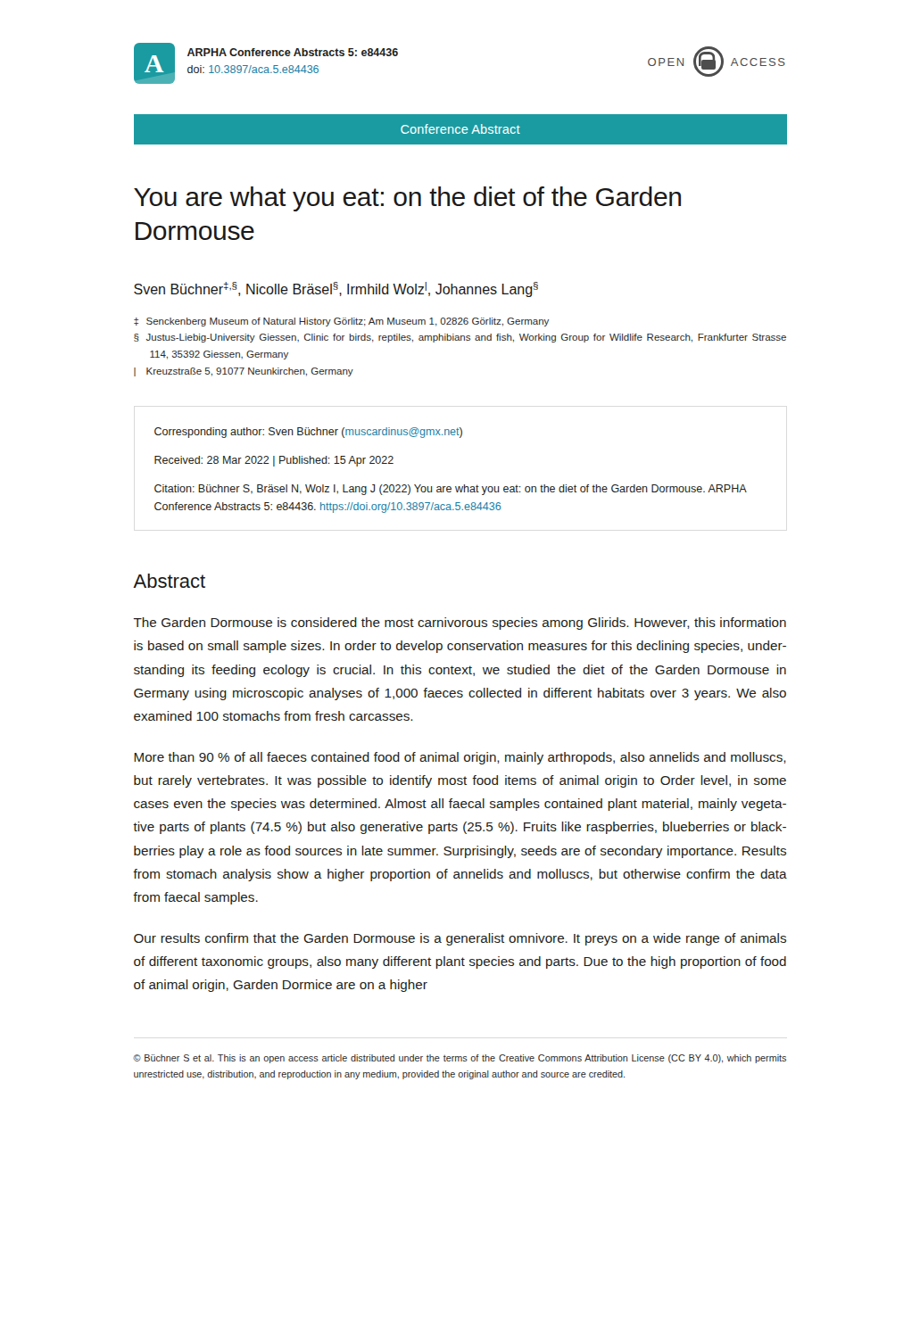ARPHA Conference Abstracts 5: e84436
doi: 10.3897/aca.5.e84436
OPEN
ACCESS
Conference Abstract
You are what you eat: on the diet of the Garden Dormouse
Sven Büchner‡,§, Nicolle Bräsel§, Irmhild Wolz|, Johannes Lang§
‡Senckenberg Museum of Natural History Görlitz; Am Museum 1, 02826 Görlitz, Germany
§Justus-Liebig-University Giessen, Clinic for birds, reptiles, amphibians and fish, Working Group for Wildlife Research, Frankfurter Strasse 114, 35392 Giessen, Germany
|Kreuzstraße 5, 91077 Neunkirchen, Germany
Corresponding author: Sven Büchner (muscardinus@gmx.net)
Received: 28 Mar 2022 | Published: 15 Apr 2022
Citation: Büchner S, Bräsel N, Wolz I, Lang J (2022) You are what you eat: on the diet of the Garden Dormouse. ARPHA Conference Abstracts 5: e84436. https://doi.org/10.3897/aca.5.e84436
Abstract
The Garden Dormouse is considered the most carnivorous species among Glirids. However, this information is based on small sample sizes. In order to develop conservation measures for this declining species, understanding its feeding ecology is crucial. In this context, we studied the diet of the Garden Dormouse in Germany using microscopic analyses of 1,000 faeces collected in different habitats over 3 years. We also examined 100 stomachs from fresh carcasses.
More than 90 % of all faeces contained food of animal origin, mainly arthropods, also annelids and molluscs, but rarely vertebrates. It was possible to identify most food items of animal origin to Order level, in some cases even the species was determined. Almost all faecal samples contained plant material, mainly vegetative parts of plants (74.5 %) but also generative parts (25.5 %). Fruits like raspberries, blueberries or blackberries play a role as food sources in late summer. Surprisingly, seeds are of secondary importance. Results from stomach analysis show a higher proportion of annelids and molluscs, but otherwise confirm the data from faecal samples.
Our results confirm that the Garden Dormouse is a generalist omnivore. It preys on a wide range of animals of different taxonomic groups, also many different plant species and parts. Due to the high proportion of food of animal origin, Garden Dormice are on a higher
© Büchner S et al. This is an open access article distributed under the terms of the Creative Commons Attribution License (CC BY 4.0), which permits unrestricted use, distribution, and reproduction in any medium, provided the original author and source are credited.